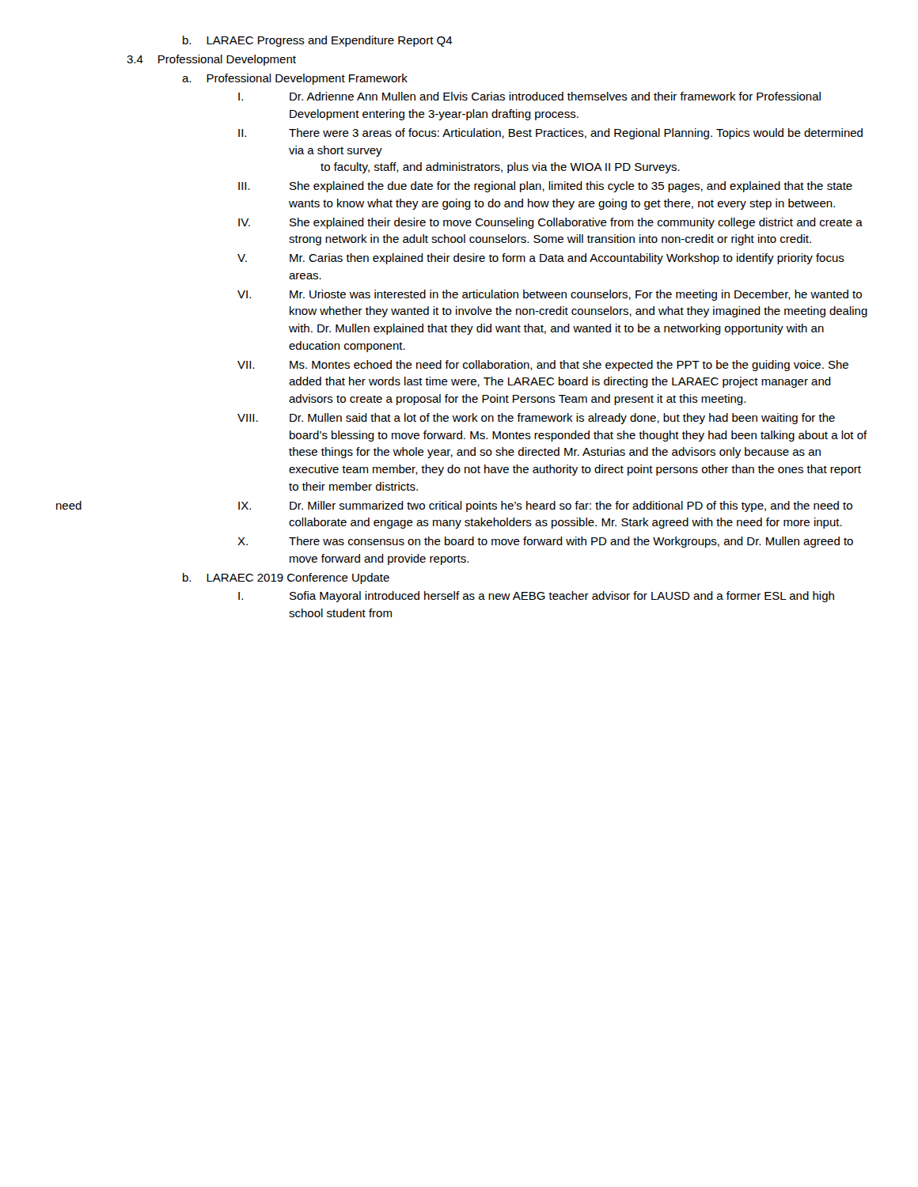b. LARAEC Progress and Expenditure Report Q4
3.4 Professional Development
a. Professional Development Framework
I. Dr. Adrienne Ann Mullen and Elvis Carias introduced themselves and their framework for Professional Development entering the 3-year-plan drafting process.
II. There were 3 areas of focus: Articulation, Best Practices, and Regional Planning. Topics would be determined via a short survey to faculty, staff, and administrators, plus via the WIOA II PD Surveys.
III. She explained the due date for the regional plan, limited this cycle to 35 pages, and explained that the state wants to know what they are going to do and how they are going to get there, not every step in between.
IV. She explained their desire to move Counseling Collaborative from the community college district and create a strong network in the adult school counselors. Some will transition into non-credit or right into credit.
V. Mr. Carias then explained their desire to form a Data and Accountability Workshop to identify priority focus areas.
VI. Mr. Urioste was interested in the articulation between counselors, For the meeting in December, he wanted to know whether they wanted it to involve the non-credit counselors, and what they imagined the meeting dealing with. Dr. Mullen explained that they did want that, and wanted it to be a networking opportunity with an education component.
VII. Ms. Montes echoed the need for collaboration, and that she expected the PPT to be the guiding voice. She added that her words last time were, The LARAEC board is directing the LARAEC project manager and advisors to create a proposal for the Point Persons Team and present it at this meeting.
VIII. Dr. Mullen said that a lot of the work on the framework is already done, but they had been waiting for the board’s blessing to move forward. Ms. Montes responded that she thought they had been talking about a lot of these things for the whole year, and so she directed Mr. Asturias and the advisors only because as an executive team member, they do not have the authority to direct point persons other than the ones that report to their member districts.
IX. Dr. Miller summarized two critical points he’s heard so far: the need for additional PD of this type, and the need to collaborate and engage as many stakeholders as possible. Mr. Stark agreed with the need for more input.
X. There was consensus on the board to move forward with PD and the Workgroups, and Dr. Mullen agreed to move forward and provide reports.
b. LARAEC 2019 Conference Update
I. Sofia Mayoral introduced herself as a new AEBG teacher advisor for LAUSD and a former ESL and high school student from